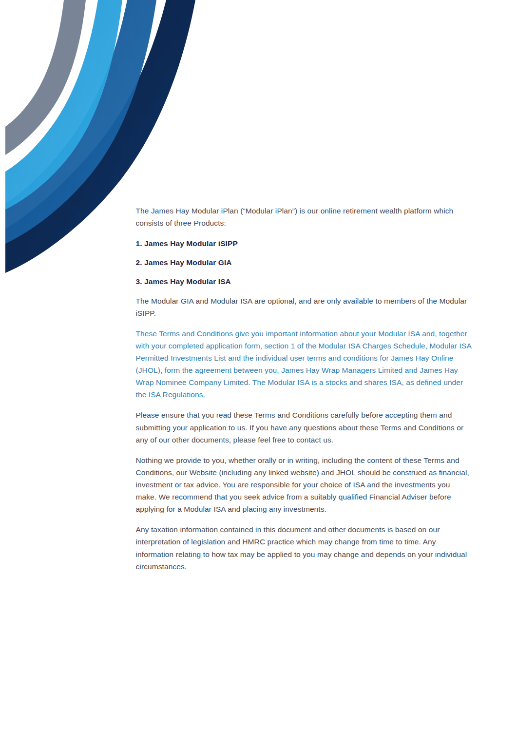The James Hay Modular iPlan (“Modular iPlan”) is our online retirement wealth platform which consists of three Products:
1. James Hay Modular iSIPP
2. James Hay Modular GIA
3. James Hay Modular ISA
The Modular GIA and Modular ISA are optional, and are only available to members of the Modular iSIPP.
These Terms and Conditions give you important information about your Modular ISA and, together with your completed application form, section 1 of the Modular ISA Charges Schedule, Modular ISA Permitted Investments List and the individual user terms and conditions for James Hay Online (JHOL), form the agreement between you, James Hay Wrap Managers Limited and James Hay Wrap Nominee Company Limited. The Modular ISA is a stocks and shares ISA, as defined under the ISA Regulations.
Please ensure that you read these Terms and Conditions carefully before accepting them and submitting your application to us. If you have any questions about these Terms and Conditions or any of our other documents, please feel free to contact us.
Nothing we provide to you, whether orally or in writing, including the content of these Terms and Conditions, our Website (including any linked website) and JHOL should be construed as financial, investment or tax advice. You are responsible for your choice of ISA and the investments you make. We recommend that you seek advice from a suitably qualified Financial Adviser before applying for a Modular ISA and placing any investments.
Any taxation information contained in this document and other documents is based on our interpretation of legislation and HMRC practice which may change from time to time. Any information relating to how tax may be applied to you may change and depends on your individual circumstances.